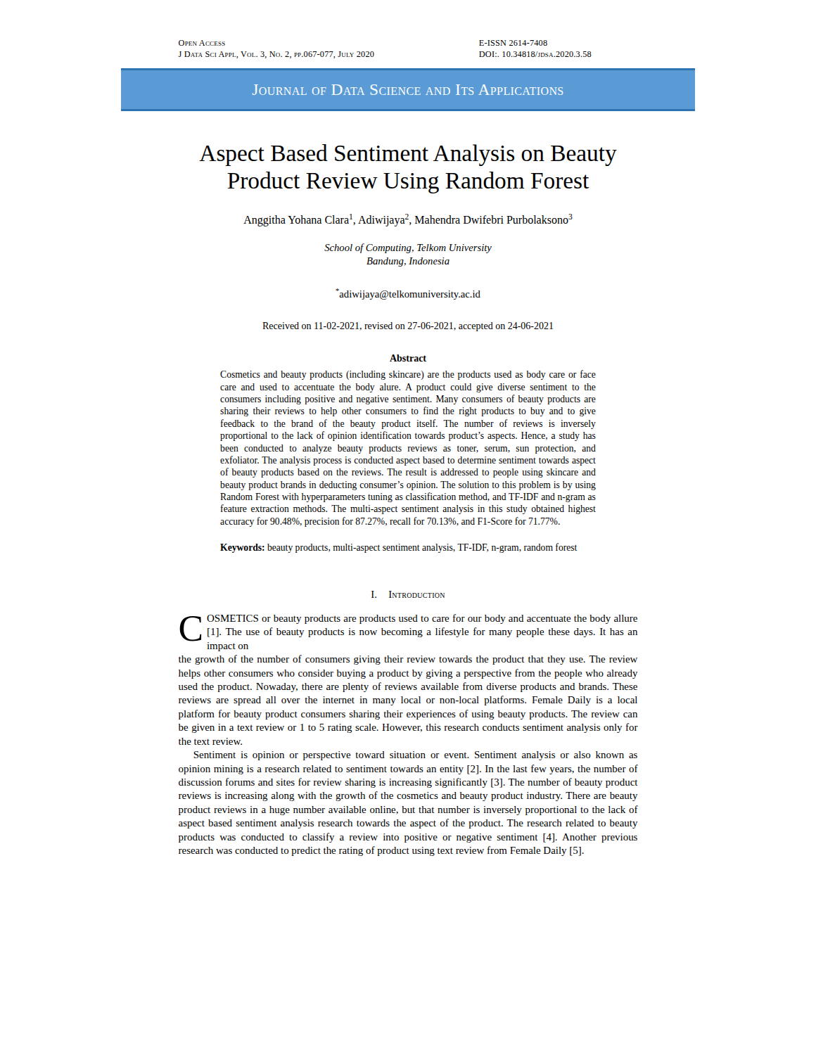Open Access
J Data Sci Appl, Vol. 3, No. 2, pp.067-077, July 2020
E-ISSN 2614-7408
DOI:. 10.34818/jdsa.2020.3.58
Journal of Data Science and Its Applications
Aspect Based Sentiment Analysis on Beauty
Product Review Using Random Forest
Anggitha Yohana Clara1, Adiwijaya2, Mahendra Dwifebri Purbolaksono3
School of Computing, Telkom University
Bandung, Indonesia
*adiwijaya@telkomuniversity.ac.id
Received on 11-02-2021, revised on 27-06-2021, accepted on 24-06-2021
Abstract
Cosmetics and beauty products (including skincare) are the products used as body care or face care and used to accentuate the body alure. A product could give diverse sentiment to the consumers including positive and negative sentiment. Many consumers of beauty products are sharing their reviews to help other consumers to find the right products to buy and to give feedback to the brand of the beauty product itself. The number of reviews is inversely proportional to the lack of opinion identification towards product’s aspects. Hence, a study has been conducted to analyze beauty products reviews as toner, serum, sun protection, and exfoliator. The analysis process is conducted aspect based to determine sentiment towards aspect of beauty products based on the reviews. The result is addressed to people using skincare and beauty product brands in deducting consumer’s opinion. The solution to this problem is by using Random Forest with hyperparameters tuning as classification method, and TF-IDF and n-gram as feature extraction methods. The multi-aspect sentiment analysis in this study obtained highest accuracy for 90.48%, precision for 87.27%, recall for 70.13%, and F1-Score for 71.77%.
Keywords: beauty products, multi-aspect sentiment analysis, TF-IDF, n-gram, random forest
I. Introduction
C
OSMETICS or beauty products are products used to care for our body and accentuate the body allure [1]. The use of beauty products is now becoming a lifestyle for many people these days. It has an impact on
the growth of the number of consumers giving their review towards the product that they use. The review helps other consumers who consider buying a product by giving a perspective from the people who already used the product. Nowaday, there are plenty of reviews available from diverse products and brands. These reviews are spread all over the internet in many local or non-local platforms. Female Daily is a local platform for beauty product consumers sharing their experiences of using beauty products. The review can be given in a text review or 1 to 5 rating scale. However, this research conducts sentiment analysis only for the text review.
Sentiment is opinion or perspective toward situation or event. Sentiment analysis or also known as opinion mining is a research related to sentiment towards an entity [2]. In the last few years, the number of discussion forums and sites for review sharing is increasing significantly [3]. The number of beauty product reviews is increasing along with the growth of the cosmetics and beauty product industry. There are beauty product reviews in a huge number available online, but that number is inversely proportional to the lack of aspect based sentiment analysis research towards the aspect of the product. The research related to beauty products was conducted to classify a review into positive or negative sentiment [4]. Another previous research was conducted to predict the rating of product using text review from Female Daily [5].